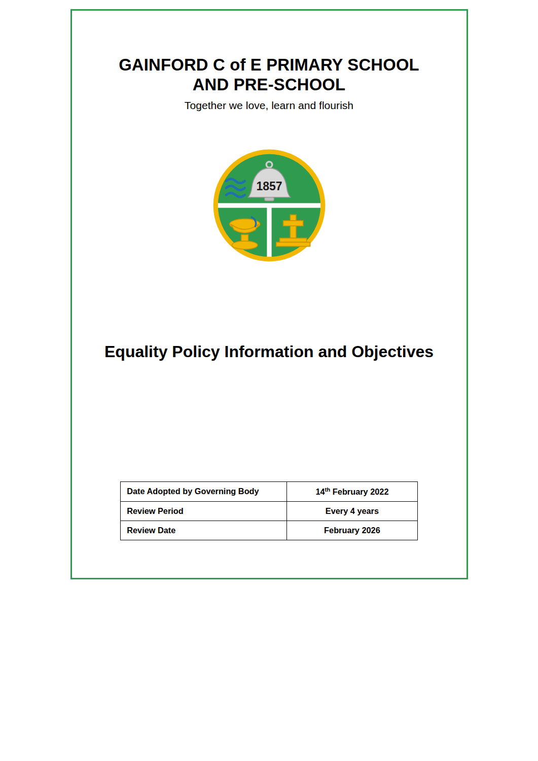GAINFORD C of E PRIMARY SCHOOL
AND PRE-SCHOOL
Together we love, learn and flourish
School crest Green circular crest with gold border, showing a bell dated 1857, a font and a cross. 1857
Equality Policy Information and Objectives
| Date Adopted by Governing Body | 14 th February 2022 |
| Review Period | Every 4 years |
| Review Date | February 2026 |